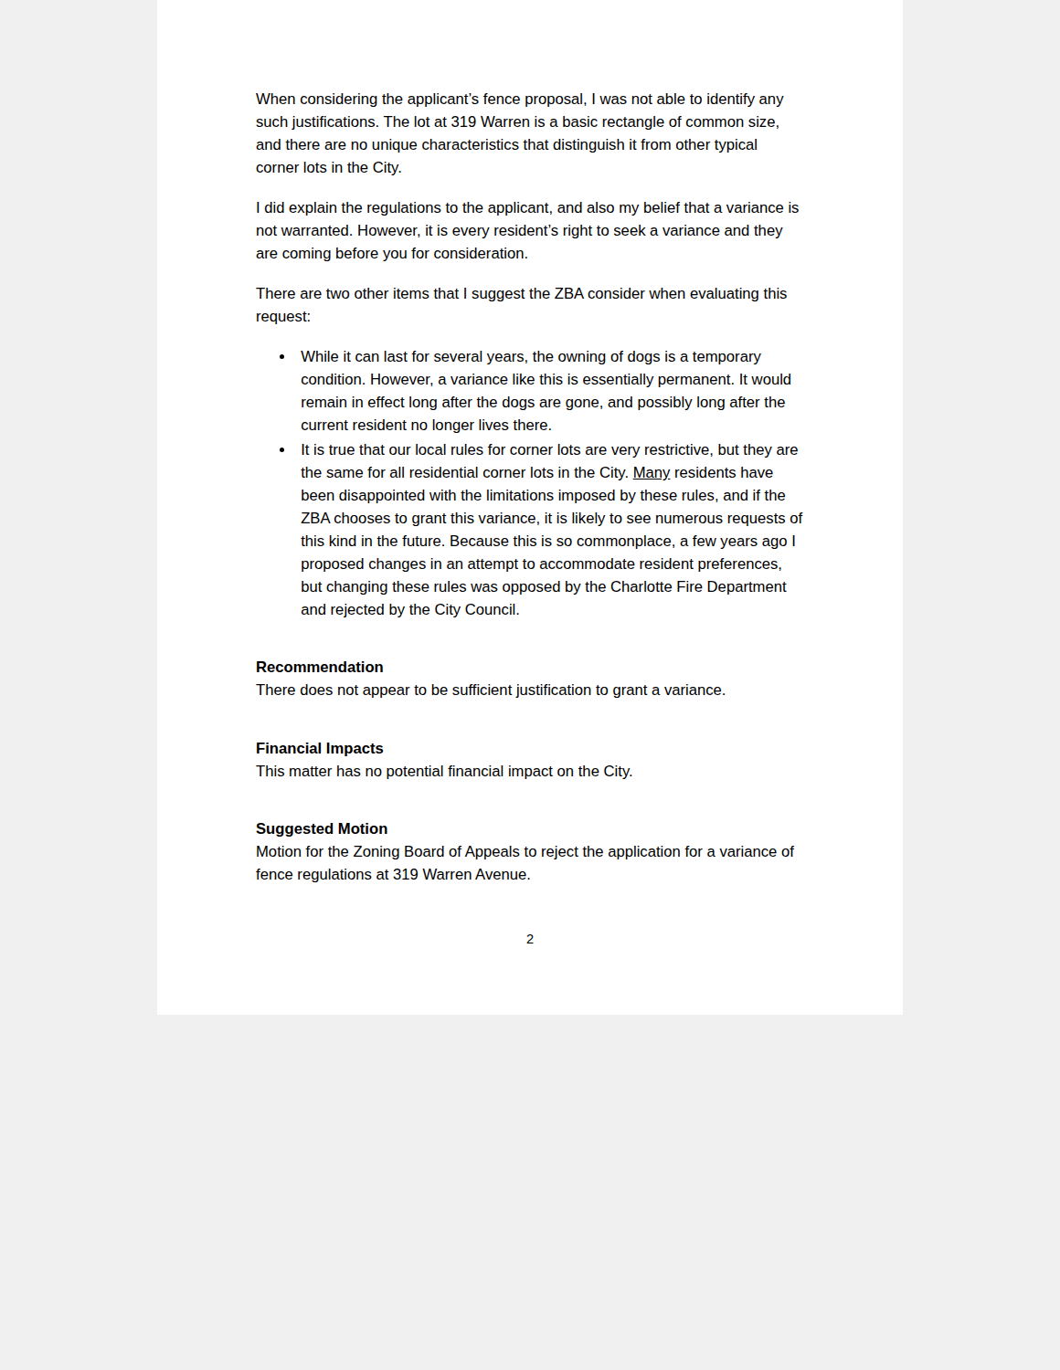When considering the applicant’s fence proposal, I was not able to identify any such justifications. The lot at 319 Warren is a basic rectangle of common size, and there are no unique characteristics that distinguish it from other typical corner lots in the City.
I did explain the regulations to the applicant, and also my belief that a variance is not warranted. However, it is every resident’s right to seek a variance and they are coming before you for consideration.
There are two other items that I suggest the ZBA consider when evaluating this request:
While it can last for several years, the owning of dogs is a temporary condition. However, a variance like this is essentially permanent. It would remain in effect long after the dogs are gone, and possibly long after the current resident no longer lives there.
It is true that our local rules for corner lots are very restrictive, but they are the same for all residential corner lots in the City. Many residents have been disappointed with the limitations imposed by these rules, and if the ZBA chooses to grant this variance, it is likely to see numerous requests of this kind in the future. Because this is so commonplace, a few years ago I proposed changes in an attempt to accommodate resident preferences, but changing these rules was opposed by the Charlotte Fire Department and rejected by the City Council.
Recommendation
There does not appear to be sufficient justification to grant a variance.
Financial Impacts
This matter has no potential financial impact on the City.
Suggested Motion
Motion for the Zoning Board of Appeals to reject the application for a variance of fence regulations at 319 Warren Avenue.
2